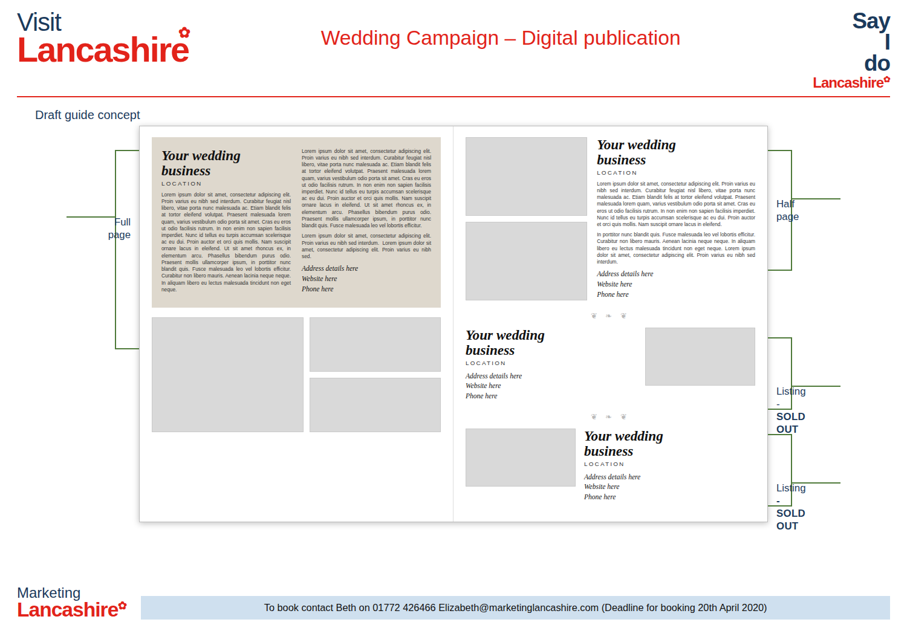Visit
Lancashire✿
Wedding Campaign – Digital publication
Say I do Lancashire✿
Draft guide concept
Full page Half page Listing - SOLD OUT Listing - SOLD OUT
Your wedding
business
Location
Lorem ipsum dolor sit amet, consectetur adipiscing elit. Proin varius eu nibh sed interdum. Curabitur feugiat nisl libero, vitae porta nunc malesuada ac. Etiam blandit felis at tortor eleifend volutpat. Praesent malesuada lorem quam, varius vestibulum odio porta sit amet. Cras eu eros ut odio facilisis rutrum. In non enim non sapien facilisis imperdiet. Nunc id tellus eu turpis accumsan scelerisque ac eu dui. Proin auctor et orci quis mollis. Nam suscipit ornare lacus in eleifend. Ut sit amet rhoncus ex, in elementum arcu. Phasellus bibendum purus odio. Praesent mollis ullamcorper ipsum, in porttitor nunc blandit quis. Fusce malesuada leo vel lobortis efficitur. Curabitur non libero mauris. Aenean lacinia neque neque. In aliquam libero eu lectus malesuada tincidunt non eget neque.
Lorem ipsum dolor sit amet, consectetur adipiscing elit. Proin varius eu nibh sed interdum. Curabitur feugiat nisl libero, vitae porta nunc malesuada ac. Etiam blandit felis at tortor eleifend volutpat. Praesent malesuada lorem quam, varius vestibulum odio porta sit amet. Cras eu eros ut odio facilisis rutrum. In non enim non sapien facilisis imperdiet. Nunc id tellus eu turpis accumsan scelerisque ac eu dui. Proin auctor et orci quis mollis. Nam suscipit ornare lacus in eleifend. Ut sit amet rhoncus ex, in elementum arcu. Phasellus bibendum purus odio. Praesent mollis ullamcorper ipsum, in porttitor nunc blandit quis. Fusce malesuada leo vel lobortis efficitur.
Lorem ipsum dolor sit amet, consectetur adipiscing elit. Proin varius eu nibh sed interdum. Lorem ipsum dolor sit amet, consectetur adipiscing elit. Proin varius eu nibh sed.
Address details here
Website here
Phone here
Your wedding
business
Location
Lorem ipsum dolor sit amet, consectetur adipiscing elit. Proin varius eu nibh sed interdum. Curabitur feugiat nisl libero, vitae porta nunc malesuada ac. Etiam blandit felis at tortor eleifend volutpat. Praesent malesuada lorem quam, varius vestibulum odio porta sit amet. Cras eu eros ut odio facilisis rutrum. In non enim non sapien facilisis imperdiet. Nunc id tellus eu turpis accumsan scelerisque ac eu dui. Proin auctor et orci quis mollis. Nam suscipit ornare lacus in eleifend.
In porttitor nunc blandit quis. Fusce malesuada leo vel lobortis efficitur. Curabitur non libero mauris. Aenean lacinia neque neque. In aliquam libero eu lectus malesuada tincidunt non eget neque. Lorem ipsum dolor sit amet, consectetur adipiscing elit. Proin varius eu nibh sed interdum.
Address details here
Website here
Phone here
❦ ❧ ❦
Your wedding
business
Location
Address details here
Website here
Phone here
❦ ❧ ❦
Your wedding
business
Location
Address details here
Website here
Phone here
Marketing Lancashire✿
To book contact Beth on 01772 426466 Elizabeth@marketinglancashire.com (Deadline for booking 20th April 2020)